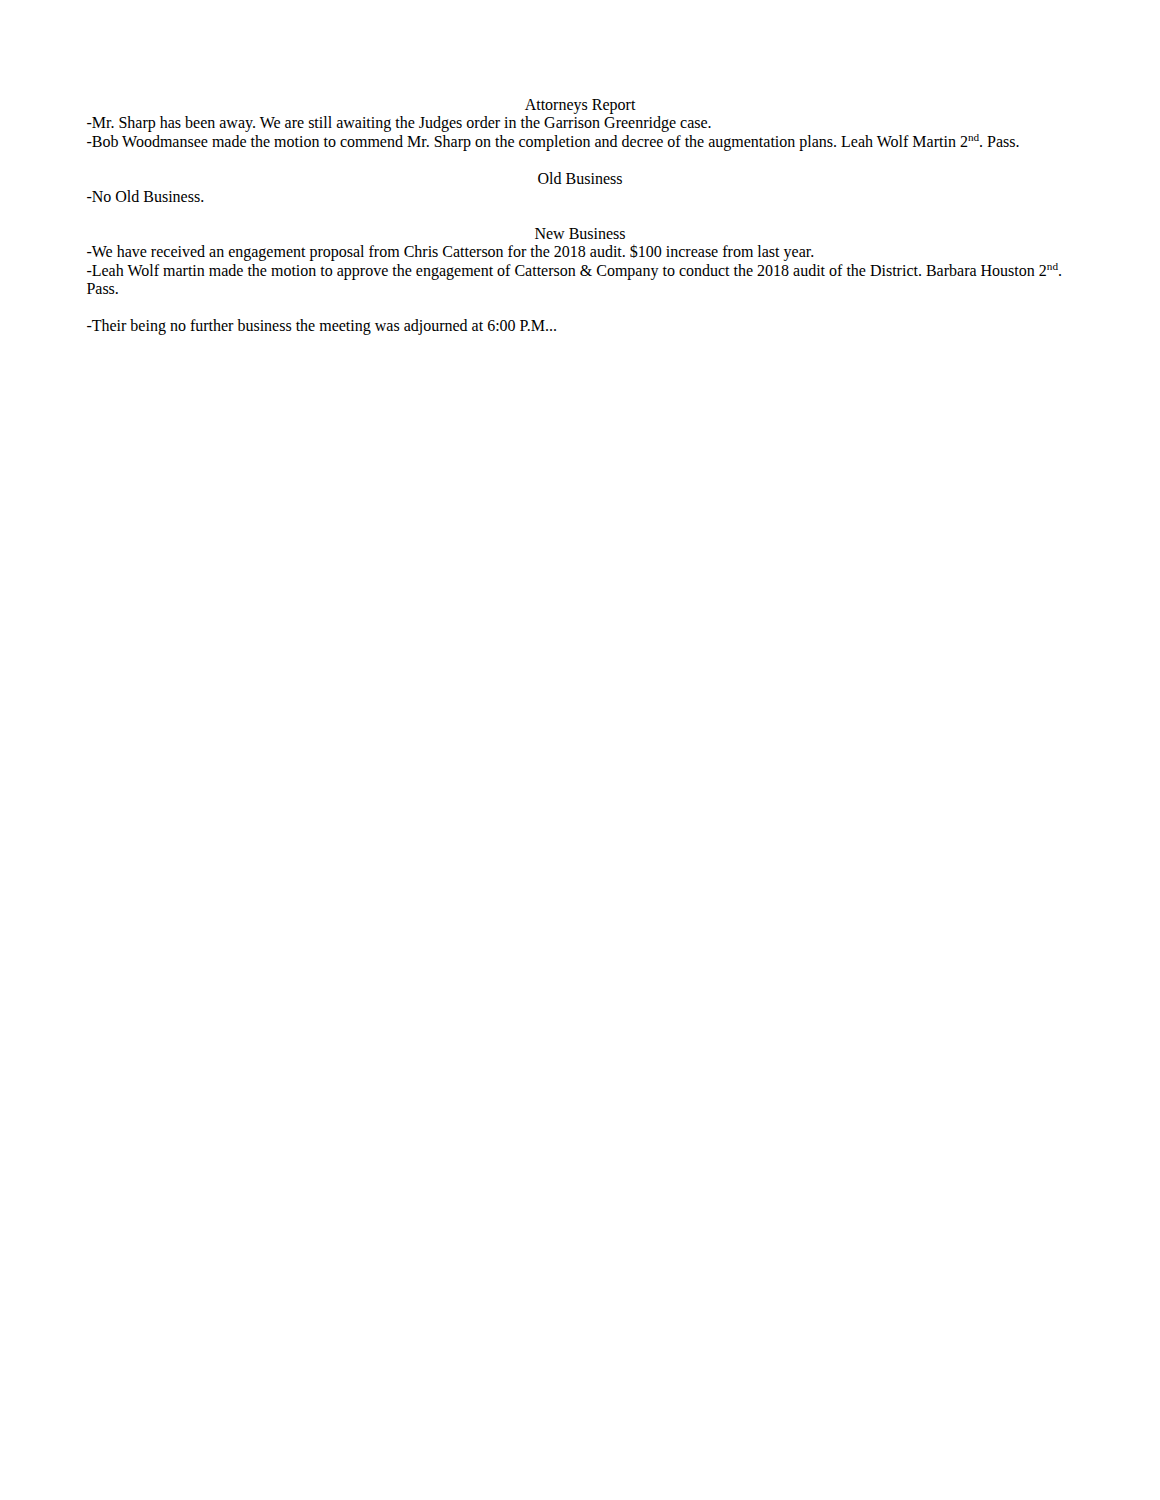Attorneys Report
-Mr. Sharp has been away. We are still awaiting the Judges order in the Garrison Greenridge case.
-Bob Woodmansee made the motion to commend Mr. Sharp on the completion and decree of the augmentation plans. Leah Wolf Martin 2nd. Pass.
Old Business
-No Old Business.
New Business
-We have received an engagement proposal from Chris Catterson for the 2018 audit. $100 increase from last year.
-Leah Wolf martin made the motion to approve the engagement of Catterson & Company to conduct the 2018 audit of the District. Barbara Houston 2nd. Pass.
-Their being no further business the meeting was adjourned at 6:00 P.M...